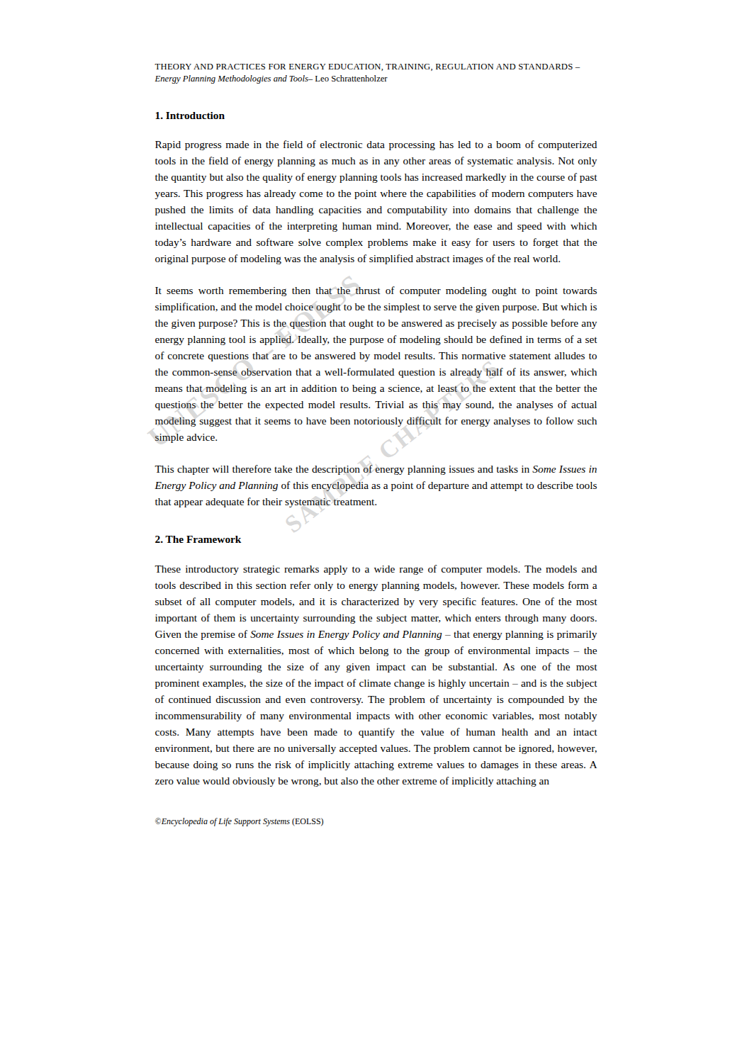UNESCO – EOLSS
SAMPLE CHAPTERS
THEORY AND PRACTICES FOR ENERGY EDUCATION, TRAINING, REGULATION AND STANDARDS – Energy Planning Methodologies and Tools– Leo Schrattenholzer
1. Introduction
Rapid progress made in the field of electronic data processing has led to a boom of computerized tools in the field of energy planning as much as in any other areas of systematic analysis. Not only the quantity but also the quality of energy planning tools has increased markedly in the course of past years. This progress has already come to the point where the capabilities of modern computers have pushed the limits of data handling capacities and computability into domains that challenge the intellectual capacities of the interpreting human mind. Moreover, the ease and speed with which today’s hardware and software solve complex problems make it easy for users to forget that the original purpose of modeling was the analysis of simplified abstract images of the real world.
It seems worth remembering then that the thrust of computer modeling ought to point towards simplification, and the model choice ought to be the simplest to serve the given purpose. But which is the given purpose? This is the question that ought to be answered as precisely as possible before any energy planning tool is applied. Ideally, the purpose of modeling should be defined in terms of a set of concrete questions that are to be answered by model results. This normative statement alludes to the common-sense observation that a well-formulated question is already half of its answer, which means that modeling is an art in addition to being a science, at least to the extent that the better the questions the better the expected model results. Trivial as this may sound, the analyses of actual modeling suggest that it seems to have been notoriously difficult for energy analyses to follow such simple advice.
This chapter will therefore take the description of energy planning issues and tasks in Some Issues in Energy Policy and Planning of this encyclopedia as a point of departure and attempt to describe tools that appear adequate for their systematic treatment.
2. The Framework
These introductory strategic remarks apply to a wide range of computer models. The models and tools described in this section refer only to energy planning models, however. These models form a subset of all computer models, and it is characterized by very specific features. One of the most important of them is uncertainty surrounding the subject matter, which enters through many doors. Given the premise of Some Issues in Energy Policy and Planning – that energy planning is primarily concerned with externalities, most of which belong to the group of environmental impacts – the uncertainty surrounding the size of any given impact can be substantial. As one of the most prominent examples, the size of the impact of climate change is highly uncertain – and is the subject of continued discussion and even controversy. The problem of uncertainty is compounded by the incommensurability of many environmental impacts with other economic variables, most notably costs. Many attempts have been made to quantify the value of human health and an intact environment, but there are no universally accepted values. The problem cannot be ignored, however, because doing so runs the risk of implicitly attaching extreme values to damages in these areas. A zero value would obviously be wrong, but also the other extreme of implicitly attaching an
©Encyclopedia of Life Support Systems (EOLSS)